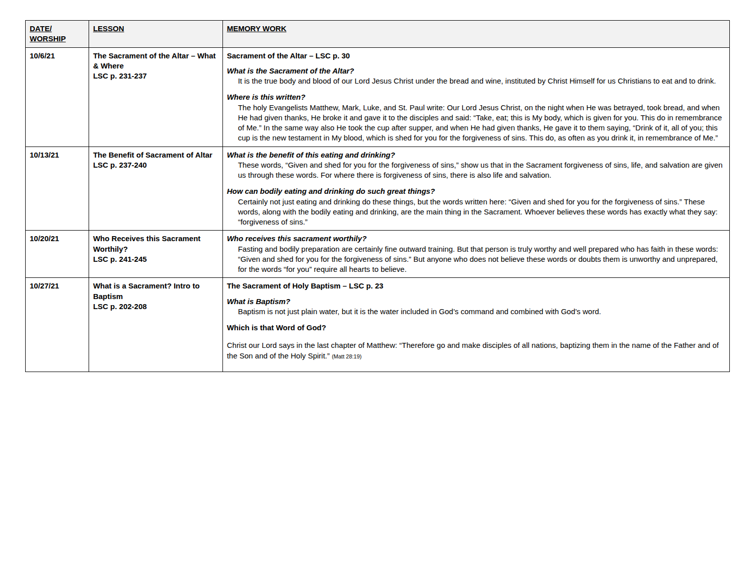| DATE/ WORSHIP | LESSON | MEMORY WORK |
| --- | --- | --- |
| 10/6/21 | The Sacrament of the Altar – What & Where LSC p. 231-237 | Sacrament of the Altar – LSC p. 30 What is the Sacrament of the Altar? It is the true body and blood of our Lord Jesus Christ under the bread and wine, instituted by Christ Himself for us Christians to eat and to drink. Where is this written? The holy Evangelists Matthew, Mark, Luke, and St. Paul write: Our Lord Jesus Christ, on the night when He was betrayed, took bread, and when He had given thanks, He broke it and gave it to the disciples and said: “Take, eat; this is My body, which is given for you. This do in remembrance of Me.” In the same way also He took the cup after supper, and when He had given thanks, He gave it to them saying, “Drink of it, all of you; this cup is the new testament in My blood, which is shed for you for the forgiveness of sins. This do, as often as you drink it, in remembrance of Me.” |
| 10/13/21 | The Benefit of Sacrament of Altar LSC p. 237-240 | What is the benefit of this eating and drinking? These words, “Given and shed for you for the forgiveness of sins,” show us that in the Sacrament forgiveness of sins, life, and salvation are given us through these words. For where there is forgiveness of sins, there is also life and salvation. How can bodily eating and drinking do such great things? Certainly not just eating and drinking do these things, but the words written here: “Given and shed for you for the forgiveness of sins.” These words, along with the bodily eating and drinking, are the main thing in the Sacrament. Whoever believes these words has exactly what they say: “forgiveness of sins.” |
| 10/20/21 | Who Receives this Sacrament Worthily? LSC p. 241-245 | Who receives this sacrament worthily? Fasting and bodily preparation are certainly fine outward training. But that person is truly worthy and well prepared who has faith in these words: “Given and shed for you for the forgiveness of sins.” But anyone who does not believe these words or doubts them is unworthy and unprepared, for the words “for you” require all hearts to believe. |
| 10/27/21 | What is a Sacrament? Intro to Baptism LSC p. 202-208 | The Sacrament of Holy Baptism – LSC p. 23 What is Baptism? Baptism is not just plain water, but it is the water included in God’s command and combined with God’s word. Which is that Word of God? Christ our Lord says in the last chapter of Matthew: “Therefore go and make disciples of all nations, baptizing them in the name of the Father and of the Son and of the Holy Spirit.” (Matt 28:19) |